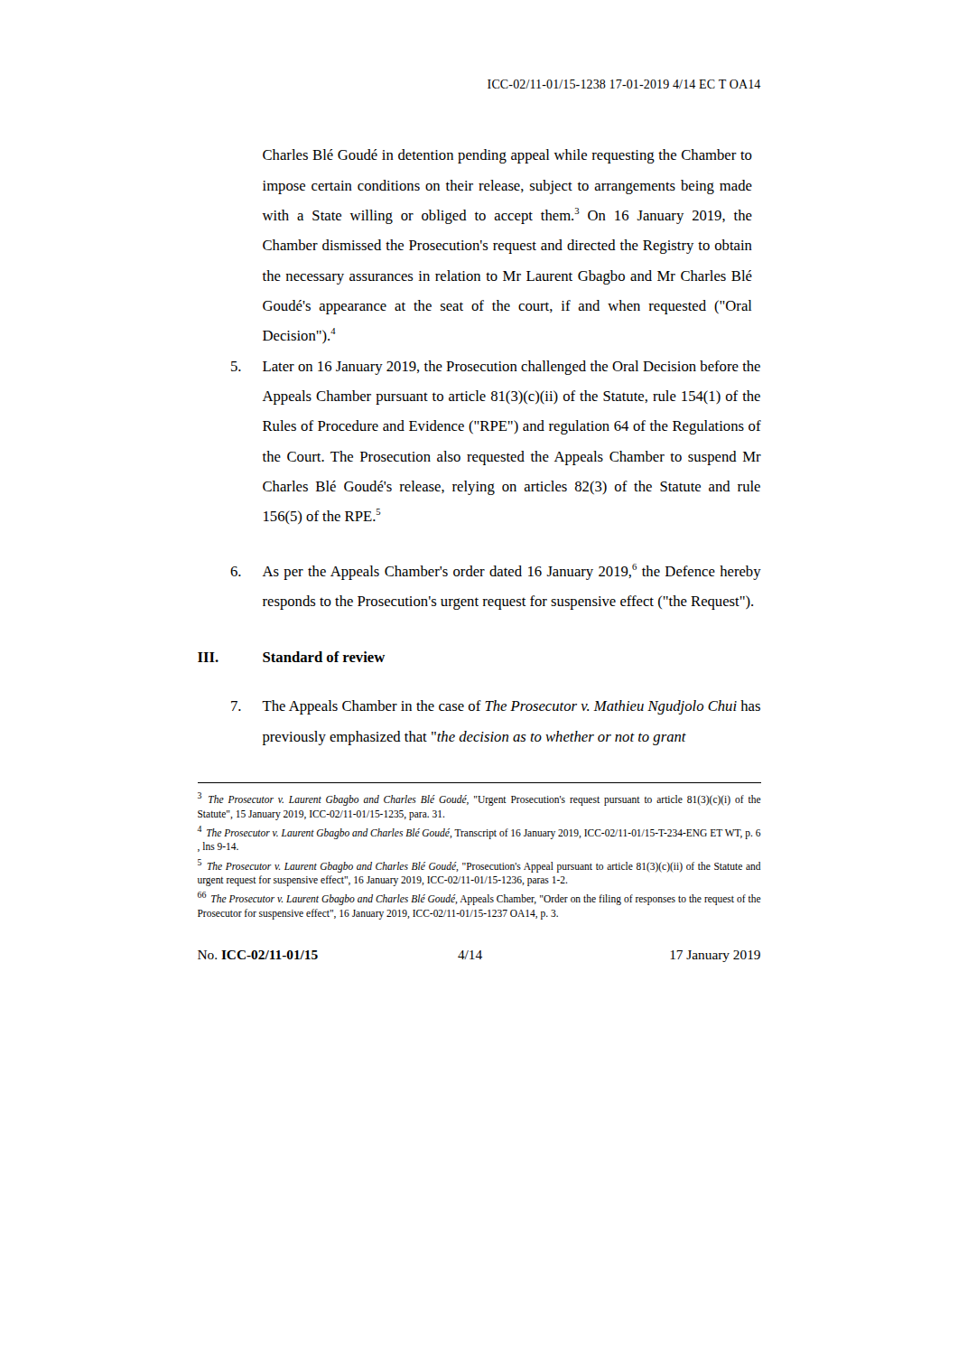ICC-02/11-01/15-1238 17-01-2019 4/14 EC T OA14
Charles Blé Goudé in detention pending appeal while requesting the Chamber to impose certain conditions on their release, subject to arrangements being made with a State willing or obliged to accept them.3 On 16 January 2019, the Chamber dismissed the Prosecution's request and directed the Registry to obtain the necessary assurances in relation to Mr Laurent Gbagbo and Mr Charles Blé Goudé's appearance at the seat of the court, if and when requested ("Oral Decision").4
Later on 16 January 2019, the Prosecution challenged the Oral Decision before the Appeals Chamber pursuant to article 81(3)(c)(ii) of the Statute, rule 154(1) of the Rules of Procedure and Evidence ("RPE") and regulation 64 of the Regulations of the Court. The Prosecution also requested the Appeals Chamber to suspend Mr Charles Blé Goudé's release, relying on articles 82(3) of the Statute and rule 156(5) of the RPE.5
As per the Appeals Chamber's order dated 16 January 2019,6 the Defence hereby responds to the Prosecution's urgent request for suspensive effect ("the Request").
III. Standard of review
The Appeals Chamber in the case of The Prosecutor v. Mathieu Ngudjolo Chui has previously emphasized that "the decision as to whether or not to grant
3 The Prosecutor v. Laurent Gbagbo and Charles Blé Goudé, "Urgent Prosecution's request pursuant to article 81(3)(c)(i) of the Statute", 15 January 2019, ICC-02/11-01/15-1235, para. 31.
4 The Prosecutor v. Laurent Gbagbo and Charles Blé Goudé, Transcript of 16 January 2019, ICC-02/11-01/15-T-234-ENG ET WT, p. 6 , lns 9-14.
5 The Prosecutor v. Laurent Gbagbo and Charles Blé Goudé, "Prosecution's Appeal pursuant to article 81(3)(c)(ii) of the Statute and urgent request for suspensive effect", 16 January 2019, ICC-02/11-01/15-1236, paras 1-2.
66 The Prosecutor v. Laurent Gbagbo and Charles Blé Goudé, Appeals Chamber, "Order on the filing of responses to the request of the Prosecutor for suspensive effect", 16 January 2019, ICC-02/11-01/15-1237 OA14, p. 3.
No. ICC-02/11-01/15
4/14
17 January 2019